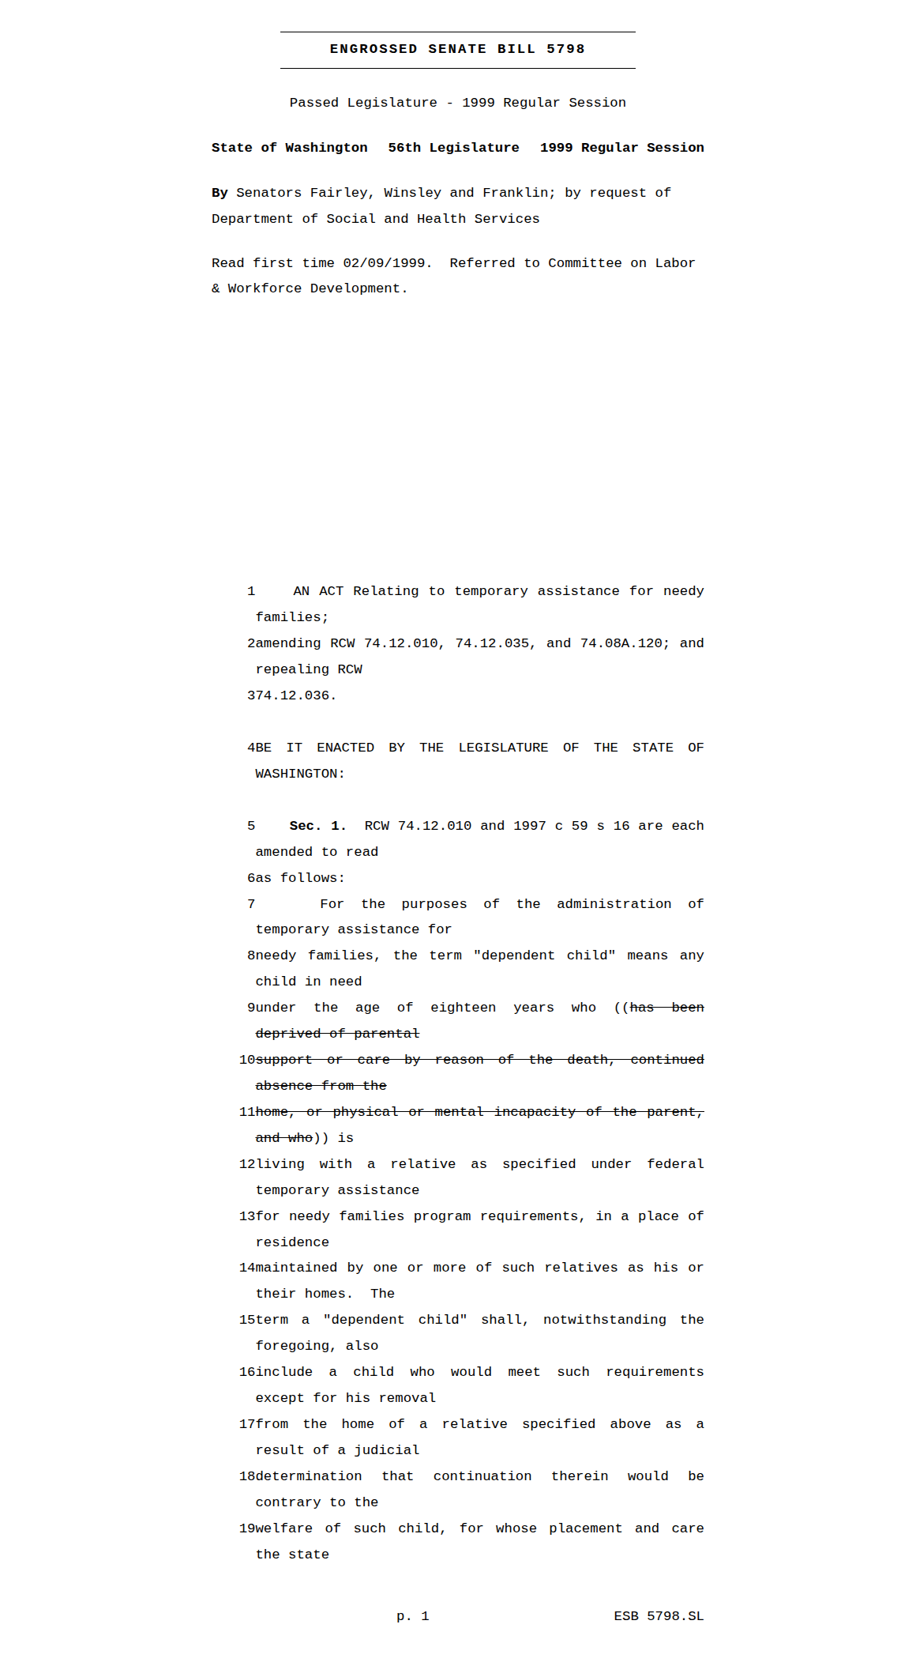ENGROSSED SENATE BILL 5798
Passed Legislature - 1999 Regular Session
State of Washington 56th Legislature 1999 Regular Session
By Senators Fairley, Winsley and Franklin; by request of Department of Social and Health Services
Read first time 02/09/1999. Referred to Committee on Labor & Workforce Development.
| 1 | AN ACT Relating to temporary assistance for needy families; |
| 2 | amending RCW 74.12.010, 74.12.035, and 74.08A.120; and repealing RCW |
| 3 | 74.12.036. |
| 4 | BE IT ENACTED BY THE LEGISLATURE OF THE STATE OF WASHINGTON: |
| 5 | Sec. 1. RCW 74.12.010 and 1997 c 59 s 16 are each amended to read |
| 6 | as follows: |
| 7 | For the purposes of the administration of temporary assistance for |
| 8 | needy families, the term "dependent child" means any child in need |
| 9 | under the age of eighteen years who (( has been deprived of parental |
| 10 | support or care by reason of the death, continued absence from the |
| 11 | home, or physical or mental incapacity of the parent, and who )) is |
| 12 | living with a relative as specified under federal temporary assistance |
| 13 | for needy families program requirements, in a place of residence |
| 14 | maintained by one or more of such relatives as his or their homes. The |
| 15 | term a "dependent child" shall, notwithstanding the foregoing, also |
| 16 | include a child who would meet such requirements except for his removal |
| 17 | from the home of a relative specified above as a result of a judicial |
| 18 | determination that continuation therein would be contrary to the |
| 19 | welfare of such child, for whose placement and care the state |
p. 1 ESB 5798.SL